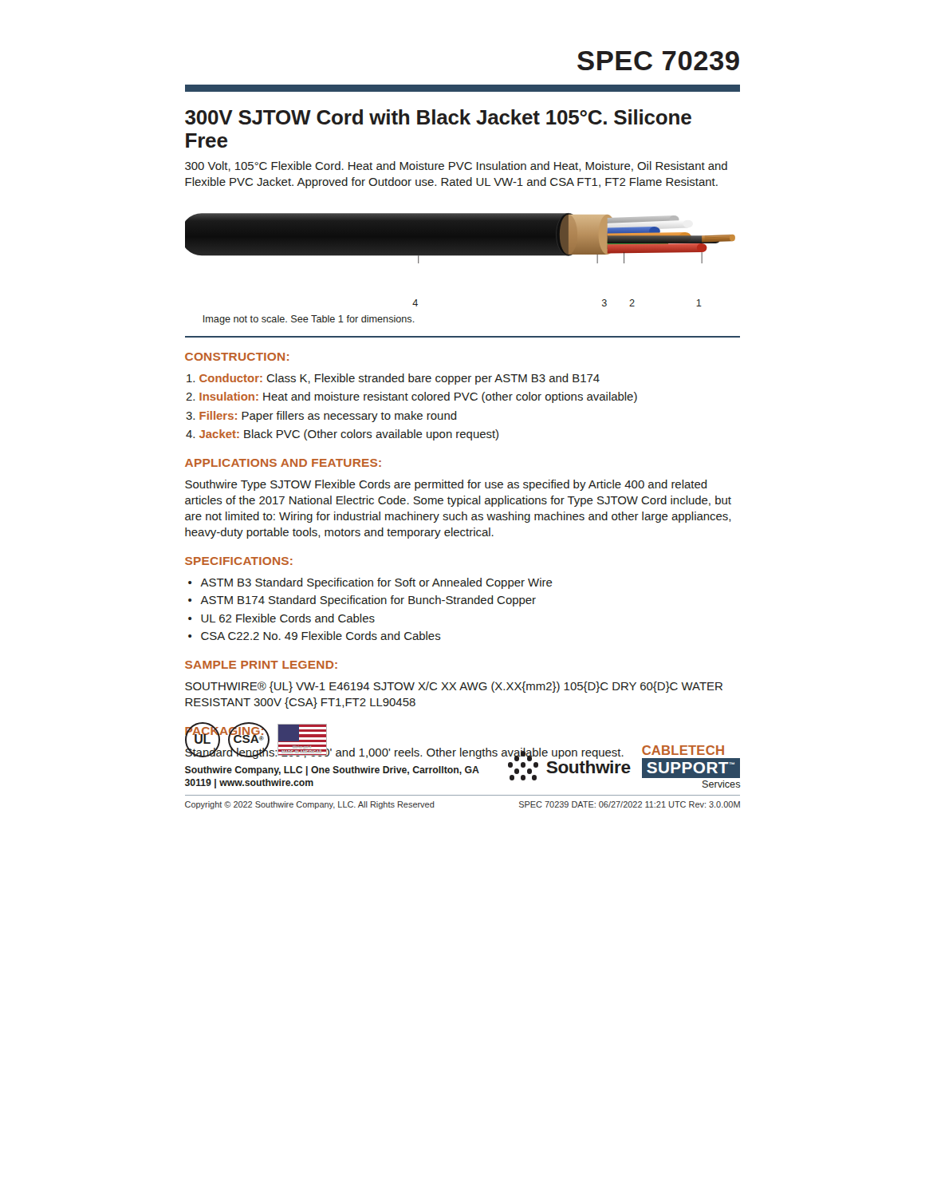SPEC 70239
300V SJTOW Cord with Black Jacket 105°C. Silicone Free
300 Volt, 105°C Flexible Cord. Heat and Moisture PVC Insulation and Heat, Moisture, Oil Resistant and Flexible PVC Jacket. Approved for Outdoor use. Rated UL VW-1 and CSA FT1, FT2 Flame Resistant.
4 3 2 1
Image not to scale. See Table 1 for dimensions.
Construction:
Conductor: Class K, Flexible stranded bare copper per ASTM B3 and B174
Insulation: Heat and moisture resistant colored PVC (other color options available)
Fillers: Paper fillers as necessary to make round
Jacket: Black PVC (Other colors available upon request)
Applications and Features:
Southwire Type SJTOW Flexible Cords are permitted for use as specified by Article 400 and related articles of the 2017 National Electric Code. Some typical applications for Type SJTOW Cord include, but are not limited to: Wiring for industrial machinery such as washing machines and other large appliances, heavy-duty portable tools, motors and temporary electrical.
Specifications:
ASTM B3 Standard Specification for Soft or Annealed Copper Wire
ASTM B174 Standard Specification for Bunch-Stranded Copper
UL 62 Flexible Cords and Cables
CSA C22.2 No. 49 Flexible Cords and Cables
Sample Print Legend:
SOUTHWIRE® {UL} VW-1 E46194 SJTOW X/C XX AWG (X.XX{mm2}) 105{D}C DRY 60{D}C WATER RESISTANT 300V {CSA} FT1,FT2 LL90458
Packaging:
Standard lengths: 250', 500' and 1,000' reels. Other lengths available upon request.
UL
CSA®
We've got it
MADE IN AMERICA®
Southwire Company, LLC | One Southwire Drive, Carrollton, GA 30119 | www.southwire.com
Southwire
CABLETECH
SUPPORT™
Services
Copyright © 2022 Southwire Company, LLC. All Rights Reserved
SPEC 70239 DATE: 06/27/2022 11:21 UTC Rev: 3.0.00M